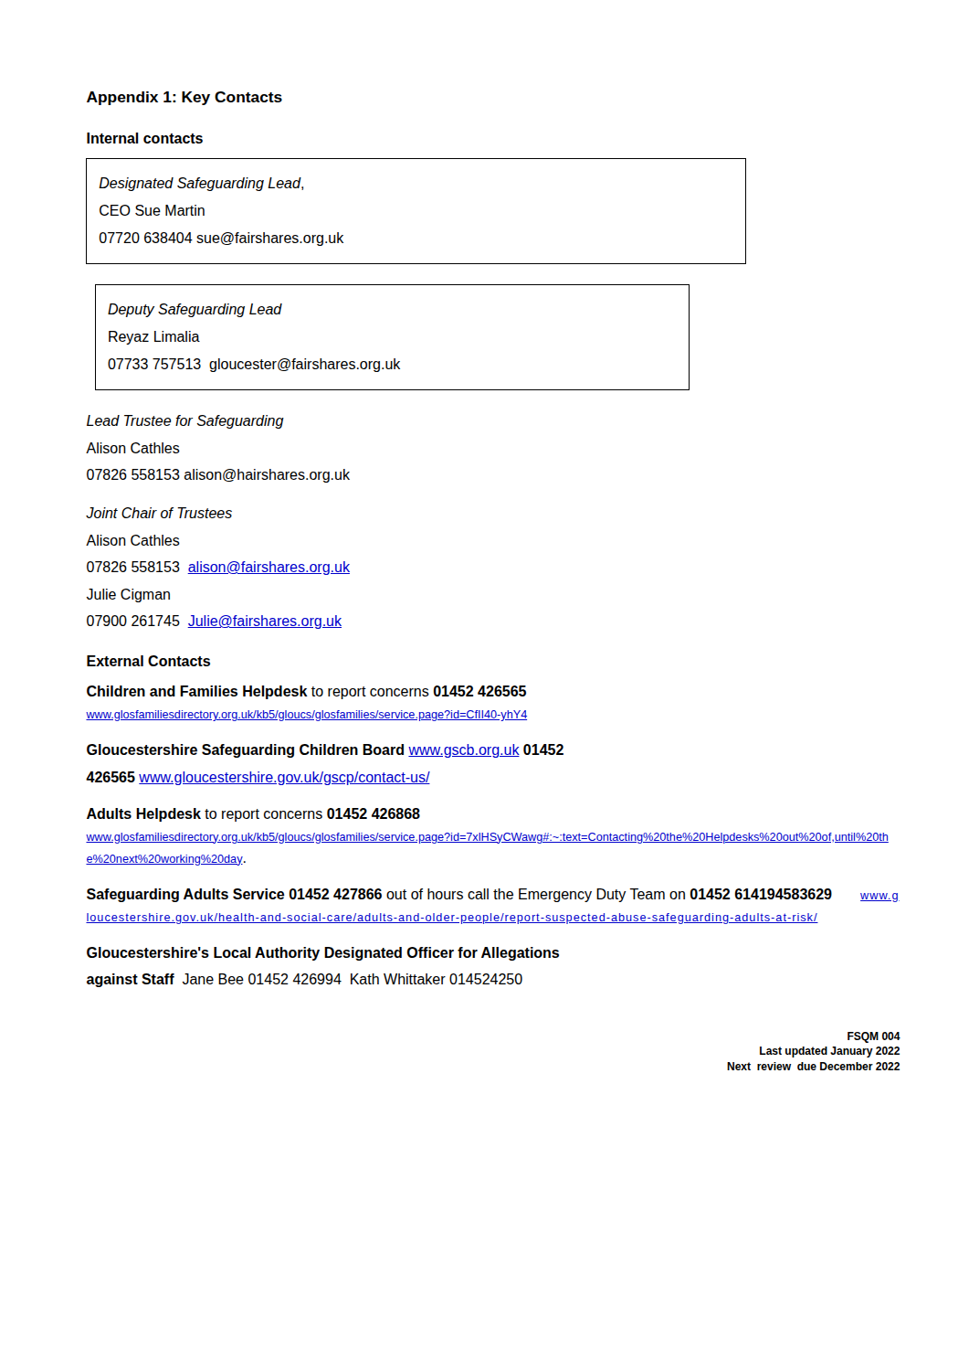Appendix 1: Key Contacts
Internal contacts
Designated Safeguarding Lead,
CEO Sue Martin
07720 638404 sue@fairshares.org.uk
Deputy Safeguarding Lead
Reyaz Limalia
07733 757513 gloucester@fairshares.org.uk
Lead Trustee for Safeguarding
Alison Cathles
07826 558153 alison@hairshares.org.uk
Joint Chair of Trustees
Alison Cathles
07826 558153 alison@fairshares.org.uk
Julie Cigman
07900 261745 Julie@fairshares.org.uk
External Contacts
Children and Families Helpdesk to report concerns 01452 426565
www.glosfamiliesdirectory.org.uk/kb5/gloucs/glosfamilies/service.page?id=CfII40-yhY4
Gloucestershire Safeguarding Children Board www.gscb.org.uk 01452
426565 www.gloucestershire.gov.uk/gscp/contact-us/
Adults Helpdesk to report concerns 01452 426868
www.glosfamiliesdirectory.org.uk/kb5/gloucs/glosfamilies/service.page?id=7xlHSyCWawg#:~:text=Contacting%20the%20Helpdesks%20out%20of,until%20the%20next%20working%20day.
Safeguarding Adults Service 01452 427866 out of hours call the Emergency Duty Team on 01452 614194583629 www.gloucestershire.gov.uk/health-and-social-care/adults-and-older-people/report-suspected-abuse-safeguarding-adults-at-risk/
Gloucestershire's Local Authority Designated Officer for Allegations
against Staff Jane Bee 01452 426994 Kath Whittaker 014524250
FSQM 004
Last updated January 2022
Next review due December 2022